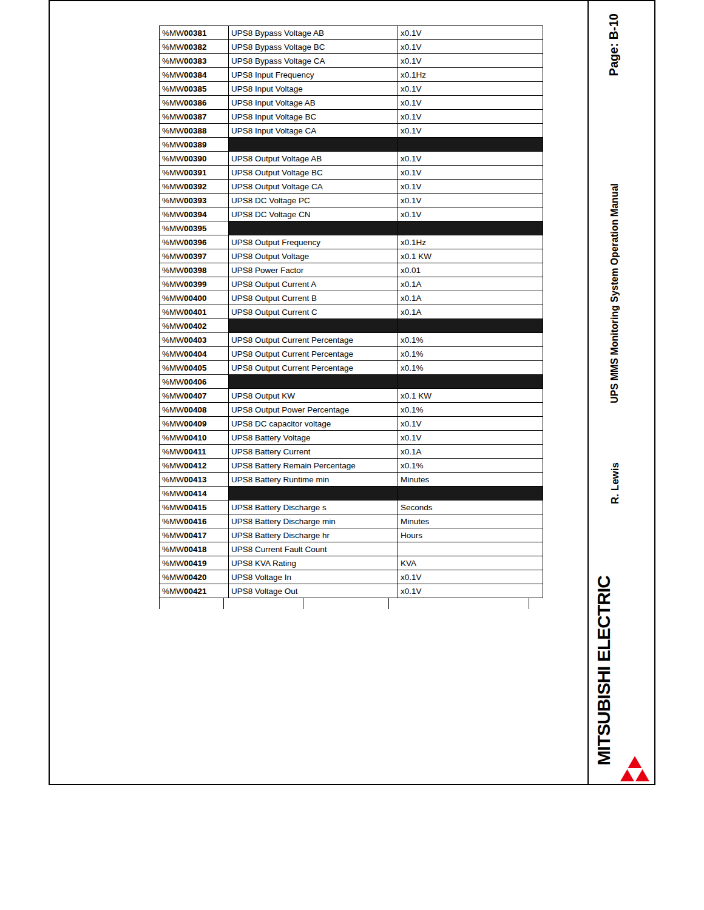| %MW 00381 | UPS8 Bypass Voltage AB | x0.1V |
| %MW 00382 | UPS8 Bypass Voltage BC | x0.1V |
| %MW 00383 | UPS8 Bypass Voltage CA | x0.1V |
| %MW 00384 | UPS8 Input Frequency | x0.1Hz |
| %MW 00385 | UPS8 Input Voltage | x0.1V |
| %MW 00386 | UPS8 Input Voltage AB | x0.1V |
| %MW 00387 | UPS8 Input Voltage BC | x0.1V |
| %MW 00388 | UPS8 Input Voltage CA | x0.1V |
| %MW 00389 | | |
| %MW 00390 | UPS8 Output Voltage AB | x0.1V |
| %MW 00391 | UPS8 Output Voltage BC | x0.1V |
| %MW 00392 | UPS8 Output Voltage CA | x0.1V |
| %MW 00393 | UPS8 DC Voltage PC | x0.1V |
| %MW 00394 | UPS8 DC Voltage CN | x0.1V |
| %MW 00395 | | |
| %MW 00396 | UPS8 Output Frequency | x0.1Hz |
| %MW 00397 | UPS8 Output Voltage | x0.1 KW |
| %MW 00398 | UPS8 Power Factor | x0.01 |
| %MW 00399 | UPS8 Output Current A | x0.1A |
| %MW 00400 | UPS8 Output Current B | x0.1A |
| %MW 00401 | UPS8 Output Current C | x0.1A |
| %MW 00402 | | |
| %MW 00403 | UPS8 Output Current Percentage | x0.1% |
| %MW 00404 | UPS8 Output Current Percentage | x0.1% |
| %MW 00405 | UPS8 Output Current Percentage | x0.1% |
| %MW 00406 | | |
| %MW 00407 | UPS8 Output KW | x0.1 KW |
| %MW 00408 | UPS8 Output Power Percentage | x0.1% |
| %MW 00409 | UPS8 DC capacitor voltage | x0.1V |
| %MW 00410 | UPS8 Battery Voltage | x0.1V |
| %MW 00411 | UPS8 Battery Current | x0.1A |
| %MW 00412 | UPS8 Battery Remain Percentage | x0.1% |
| %MW 00413 | UPS8 Battery Runtime min | Minutes |
| %MW 00414 | | |
| %MW 00415 | UPS8 Battery Discharge s | Seconds |
| %MW 00416 | UPS8 Battery Discharge min | Minutes |
| %MW 00417 | UPS8 Battery Discharge hr | Hours |
| %MW 00418 | UPS8 Current Fault Count | |
| %MW 00419 | UPS8 KVA Rating | KVA |
| %MW 00420 | UPS8 Voltage In | x0.1V |
| %MW 00421 | UPS8 Voltage Out | x0.1V |
Page: B-10
UPS MMS Monitoring System Operation Manual
R. Lewis
MITSUBISHI ELECTRIC